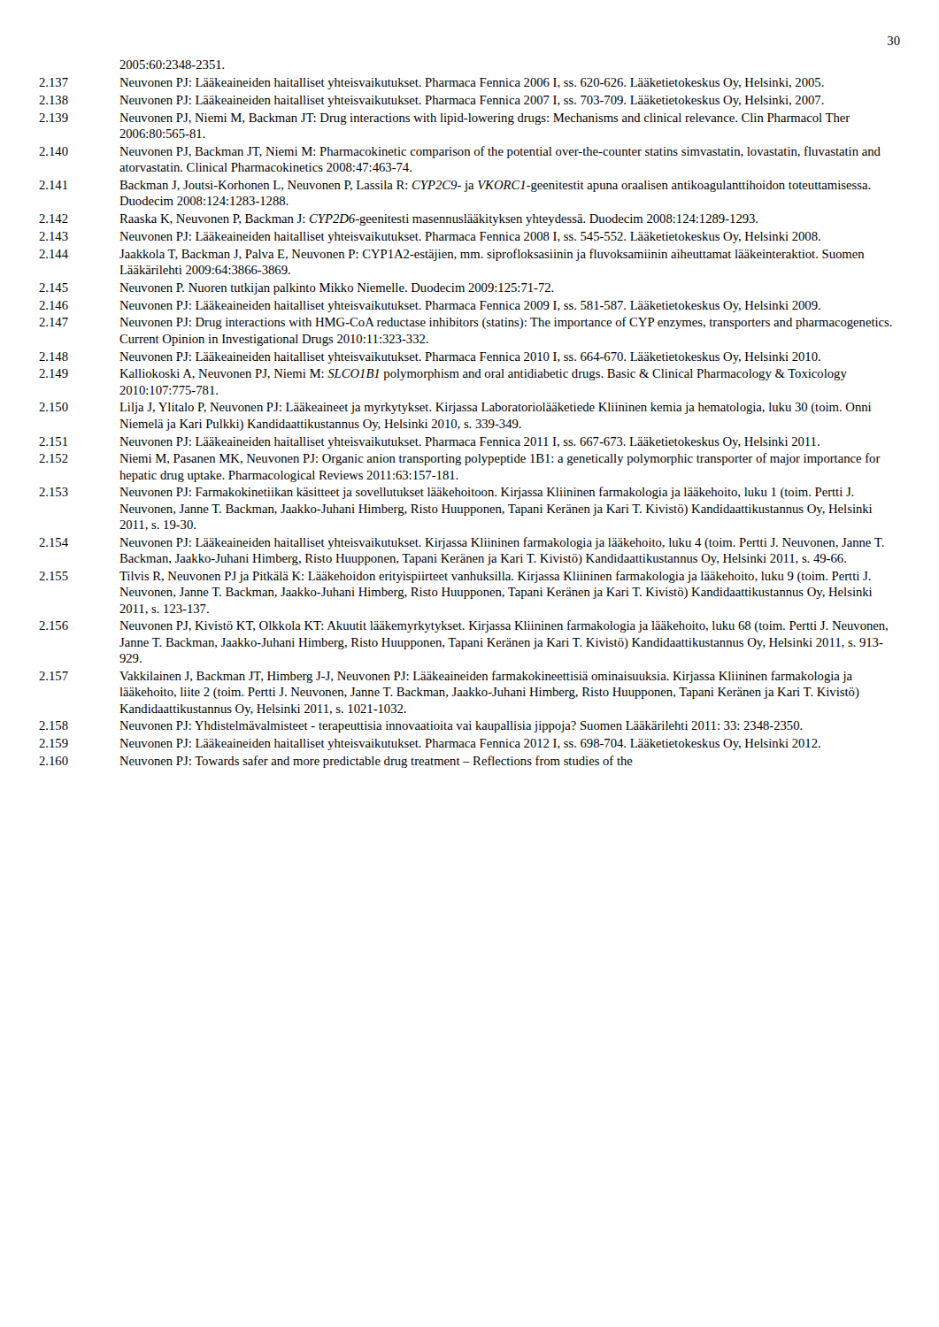30
2005:60:2348-2351.
2.137
Neuvonen PJ: Lääkeaineiden haitalliset yhteisvaikutukset. Pharmaca Fennica 2006 I, ss. 620-626. Lääketietokeskus Oy, Helsinki, 2005.
2.138
Neuvonen PJ: Lääkeaineiden haitalliset yhteisvaikutukset. Pharmaca Fennica 2007 I, ss. 703-709. Lääketietokeskus Oy, Helsinki, 2007.
2.139
Neuvonen PJ, Niemi M, Backman JT: Drug interactions with lipid-lowering drugs: Mechanisms and clinical relevance. Clin Pharmacol Ther 2006:80:565-81.
2.140
Neuvonen PJ, Backman JT, Niemi M: Pharmacokinetic comparison of the potential over-the-counter statins simvastatin, lovastatin, fluvastatin and atorvastatin. Clinical Pharmacokinetics 2008:47:463-74.
2.141
Backman J, Joutsi-Korhonen L, Neuvonen P, Lassila R: CYP2C9- ja VKORC1-geenitestit apuna oraalisen antikoagulanttihoidon toteuttamisessa. Duodecim 2008:124:1283-1288.
2.142
Raaska K, Neuvonen P, Backman J: CYP2D6-geenitesti masennuslääkityksen yhteydessä. Duodecim 2008:124:1289-1293.
2.143
Neuvonen PJ: Lääkeaineiden haitalliset yhteisvaikutukset. Pharmaca Fennica 2008 I, ss. 545-552. Lääketietokeskus Oy, Helsinki 2008.
2.144
Jaakkola T, Backman J, Palva E, Neuvonen P: CYP1A2-estäjien, mm. siprofloksasiinin ja fluvoksamiinin aiheuttamat lääkeinteraktiot. Suomen Lääkärilehti 2009:64:3866-3869.
2.145
Neuvonen P. Nuoren tutkijan palkinto Mikko Niemelle. Duodecim 2009:125:71-72.
2.146
Neuvonen PJ: Lääkeaineiden haitalliset yhteisvaikutukset. Pharmaca Fennica 2009 I, ss. 581-587. Lääketietokeskus Oy, Helsinki 2009.
2.147
Neuvonen PJ: Drug interactions with HMG-CoA reductase inhibitors (statins): The importance of CYP enzymes, transporters and pharmacogenetics. Current Opinion in Investigational Drugs 2010:11:323-332.
2.148
Neuvonen PJ: Lääkeaineiden haitalliset yhteisvaikutukset. Pharmaca Fennica 2010 I, ss. 664-670. Lääketietokeskus Oy, Helsinki 2010.
2.149
Kalliokoski A, Neuvonen PJ, Niemi M: SLCO1B1 polymorphism and oral antidiabetic drugs. Basic & Clinical Pharmacology & Toxicology 2010:107:775-781.
2.150
Lilja J, Ylitalo P, Neuvonen PJ: Lääkeaineet ja myrkytykset. Kirjassa Laboratoriolääketiede Kliininen kemia ja hematologia, luku 30 (toim. Onni Niemelä ja Kari Pulkki) Kandidaattikustannus Oy, Helsinki 2010, s. 339-349.
2.151
Neuvonen PJ: Lääkeaineiden haitalliset yhteisvaikutukset. Pharmaca Fennica 2011 I, ss. 667-673. Lääketietokeskus Oy, Helsinki 2011.
2.152
Niemi M, Pasanen MK, Neuvonen PJ: Organic anion transporting polypeptide 1B1: a genetically polymorphic transporter of major importance for hepatic drug uptake. Pharmacological Reviews 2011:63:157-181.
2.153
Neuvonen PJ: Farmakokinetiikan käsitteet ja sovellutukset lääkehoitoon. Kirjassa Kliininen farmakologia ja lääkehoito, luku 1 (toim. Pertti J. Neuvonen, Janne T. Backman, Jaakko-Juhani Himberg, Risto Huupponen, Tapani Keränen ja Kari T. Kivistö) Kandidaattikustannus Oy, Helsinki 2011, s. 19-30.
2.154
Neuvonen PJ: Lääkeaineiden haitalliset yhteisvaikutukset. Kirjassa Kliininen farmakologia ja lääkehoito, luku 4 (toim. Pertti J. Neuvonen, Janne T. Backman, Jaakko-Juhani Himberg, Risto Huupponen, Tapani Keränen ja Kari T. Kivistö) Kandidaattikustannus Oy, Helsinki 2011, s. 49-66.
2.155
Tilvis R, Neuvonen PJ ja Pitkälä K: Lääkehoidon erityispiirteet vanhuksilla. Kirjassa Kliininen farmakologia ja lääkehoito, luku 9 (toim. Pertti J. Neuvonen, Janne T. Backman, Jaakko-Juhani Himberg, Risto Huupponen, Tapani Keränen ja Kari T. Kivistö) Kandidaattikustannus Oy, Helsinki 2011, s. 123-137.
2.156
Neuvonen PJ, Kivistö KT, Olkkola KT: Akuutit lääkemyrkytykset. Kirjassa Kliininen farmakologia ja lääkehoito, luku 68 (toim. Pertti J. Neuvonen, Janne T. Backman, Jaakko-Juhani Himberg, Risto Huupponen, Tapani Keränen ja Kari T. Kivistö) Kandidaattikustannus Oy, Helsinki 2011, s. 913-929.
2.157
Vakkilainen J, Backman JT, Himberg J-J, Neuvonen PJ: Lääkeaineiden farmakokineettisiä ominaisuuksia. Kirjassa Kliininen farmakologia ja lääkehoito, liite 2 (toim. Pertti J. Neuvonen, Janne T. Backman, Jaakko-Juhani Himberg, Risto Huupponen, Tapani Keränen ja Kari T. Kivistö) Kandidaattikustannus Oy, Helsinki 2011, s. 1021-1032.
2.158
Neuvonen PJ: Yhdistelmävalmisteet - terapeuttisia innovaatioita vai kaupallisia jippoja? Suomen Lääkärilehti 2011: 33: 2348-2350.
2.159
Neuvonen PJ: Lääkeaineiden haitalliset yhteisvaikutukset. Pharmaca Fennica 2012 I, ss. 698-704. Lääketietokeskus Oy, Helsinki 2012.
2.160
Neuvonen PJ: Towards safer and more predictable drug treatment – Reflections from studies of the